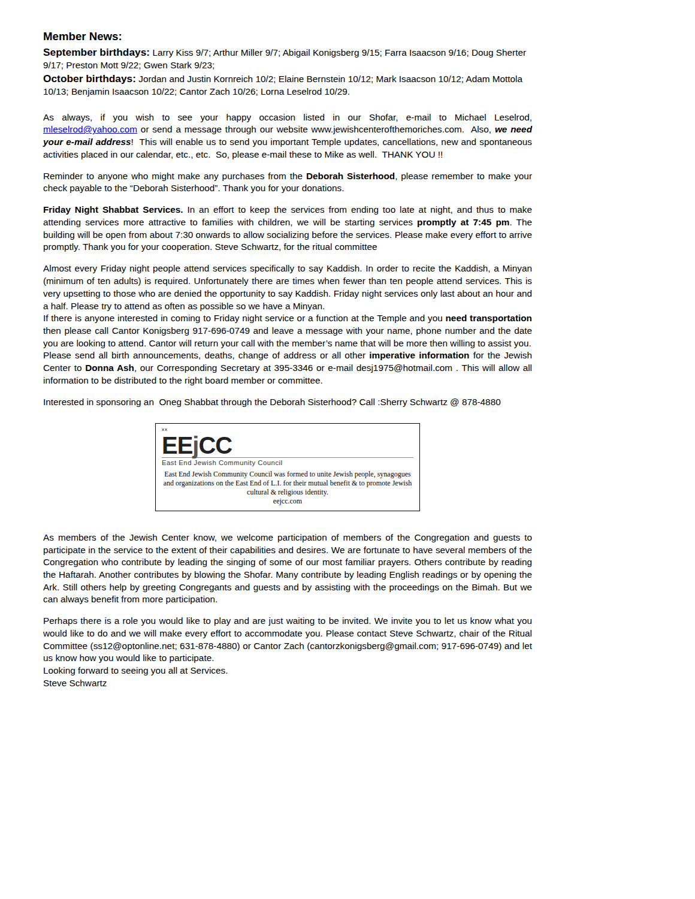Member News:
September birthdays: Larry Kiss 9/7; Arthur Miller 9/7; Abigail Konigsberg 9/15; Farra Isaacson 9/16; Doug Sherter 9/17; Preston Mott 9/22; Gwen Stark 9/23;
October birthdays: Jordan and Justin Kornreich 10/2; Elaine Bernstein 10/12; Mark Isaacson 10/12; Adam Mottola 10/13; Benjamin Isaacson 10/22; Cantor Zach 10/26; Lorna Leselrod 10/29.
As always, if you wish to see your happy occasion listed in our Shofar, e-mail to Michael Leselrod, mleselrod@yahoo.com or send a message through our website www.jewishcenterofthemoriches.com. Also, we need your e-mail address! This will enable us to send you important Temple updates, cancellations, new and spontaneous activities placed in our calendar, etc., etc. So, please e-mail these to Mike as well. THANK YOU !!
Reminder to anyone who might make any purchases from the Deborah Sisterhood, please remember to make your check payable to the “Deborah Sisterhood”. Thank you for your donations.
Friday Night Shabbat Services. In an effort to keep the services from ending too late at night, and thus to make attending services more attractive to families with children, we will be starting services promptly at 7:45 pm. The building will be open from about 7:30 onwards to allow socializing before the services. Please make every effort to arrive promptly. Thank you for your cooperation. Steve Schwartz, for the ritual committee
Almost every Friday night people attend services specifically to say Kaddish. In order to recite the Kaddish, a Minyan (minimum of ten adults) is required. Unfortunately there are times when fewer than ten people attend services. This is very upsetting to those who are denied the opportunity to say Kaddish. Friday night services only last about an hour and a half. Please try to attend as often as possible so we have a Minyan.
If there is anyone interested in coming to Friday night service or a function at the Temple and you need transportation then please call Cantor Konigsberg 917-696-0749 and leave a message with your name, phone number and the date you are looking to attend. Cantor will return your call with the member’s name that will be more then willing to assist you.
Please send all birth announcements, deaths, change of address or all other imperative information for the Jewish Center to Donna Ash, our Corresponding Secretary at 395-3346 or e-mail desj1975@hotmail.com . This will allow all information to be distributed to the right board member or committee.
Interested in sponsoring an Oneg Shabbat through the Deborah Sisterhood? Call :Sherry Schwartz @ 878-4880
xx
EEj CC
East End Jewish Community Council
East End Jewish Community Council was formed to unite Jewish people, synagogues and organizations on the East End of L.I. for their mutual benefit & to promote Jewish cultural & religious identity.
eejcc.com
As members of the Jewish Center know, we welcome participation of members of the Congregation and guests to participate in the service to the extent of their capabilities and desires. We are fortunate to have several members of the Congregation who contribute by leading the singing of some of our most familiar prayers. Others contribute by reading the Haftarah. Another contributes by blowing the Shofar. Many contribute by leading English readings or by opening the Ark. Still others help by greeting Congregants and guests and by assisting with the proceedings on the Bimah. But we can always benefit from more participation.
Perhaps there is a role you would like to play and are just waiting to be invited. We invite you to let us know what you would like to do and we will make every effort to accommodate you. Please contact Steve Schwartz, chair of the Ritual Committee (ss12@optonline.net; 631-878-4880) or Cantor Zach (cantorzkonigsberg@gmail.com; 917-696-0749) and let us know how you would like to participate.
Looking forward to seeing you all at Services.
Steve Schwartz